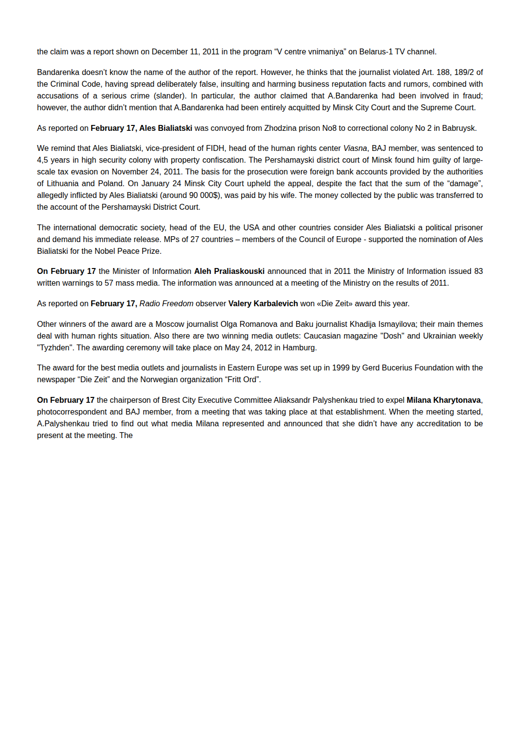the claim was a report shown on December 11, 2011 in the program “V centre vnimaniya” on Belarus-1 TV channel.
Bandarenka doesn’t know the name of the author of the report. However, he thinks that the journalist violated Art. 188, 189/2 of the Criminal Code, having spread deliberately false, insulting and harming business reputation facts and rumors, combined with accusations of a serious crime (slander). In particular, the author claimed that A.Bandarenka had been involved in fraud; however, the author didn’t mention that A.Bandarenka had been entirely acquitted by Minsk City Court and the Supreme Court.
As reported on February 17, Ales Bialiatski was convoyed from Zhodzina prison No8 to correctional colony No 2 in Babruysk.
We remind that Ales Bialiatski, vice-president of FIDH, head of the human rights center Viasna, BAJ member, was sentenced to 4,5 years in high security colony with property confiscation. The Pershamayski district court of Minsk found him guilty of large-scale tax evasion on November 24, 2011. The basis for the prosecution were foreign bank accounts provided by the authorities of Lithuania and Poland. On January 24 Minsk City Court upheld the appeal, despite the fact that the sum of the “damage”, allegedly inflicted by Ales Bialiatski (around 90 000$), was paid by his wife. The money collected by the public was transferred to the account of the Pershamayski District Court.
The international democratic society, head of the EU, the USA and other countries consider Ales Bialiatski a political prisoner and demand his immediate release. MPs of 27 countries – members of the Council of Europe - supported the nomination of Ales Bialiatski for the Nobel Peace Prize.
On February 17 the Minister of Information Aleh Praliaskouski announced that in 2011 the Ministry of Information issued 83 written warnings to 57 mass media. The information was announced at a meeting of the Ministry on the results of 2011.
As reported on February 17, Radio Freedom observer Valery Karbalevich won «Die Zeit» award this year.
Other winners of the award are a Moscow journalist Olga Romanova and Baku journalist Khadija Ismayilova; their main themes deal with human rights situation. Also there are two winning media outlets: Caucasian magazine "Dosh" and Ukrainian weekly "Tyzhden". The awarding ceremony will take place on May 24, 2012 in Hamburg.
The award for the best media outlets and journalists in Eastern Europe was set up in 1999 by Gerd Bucerius Foundation with the newspaper “Die Zeit” and the Norwegian organization “Fritt Ord”.
On February 17 the chairperson of Brest City Executive Committee Aliaksandr Palyshenkau tried to expel Milana Kharytonava, photocorrespondent and BAJ member, from a meeting that was taking place at that establishment. When the meeting started, A.Palyshenkau tried to find out what media Milana represented and announced that she didn’t have any accreditation to be present at the meeting. The